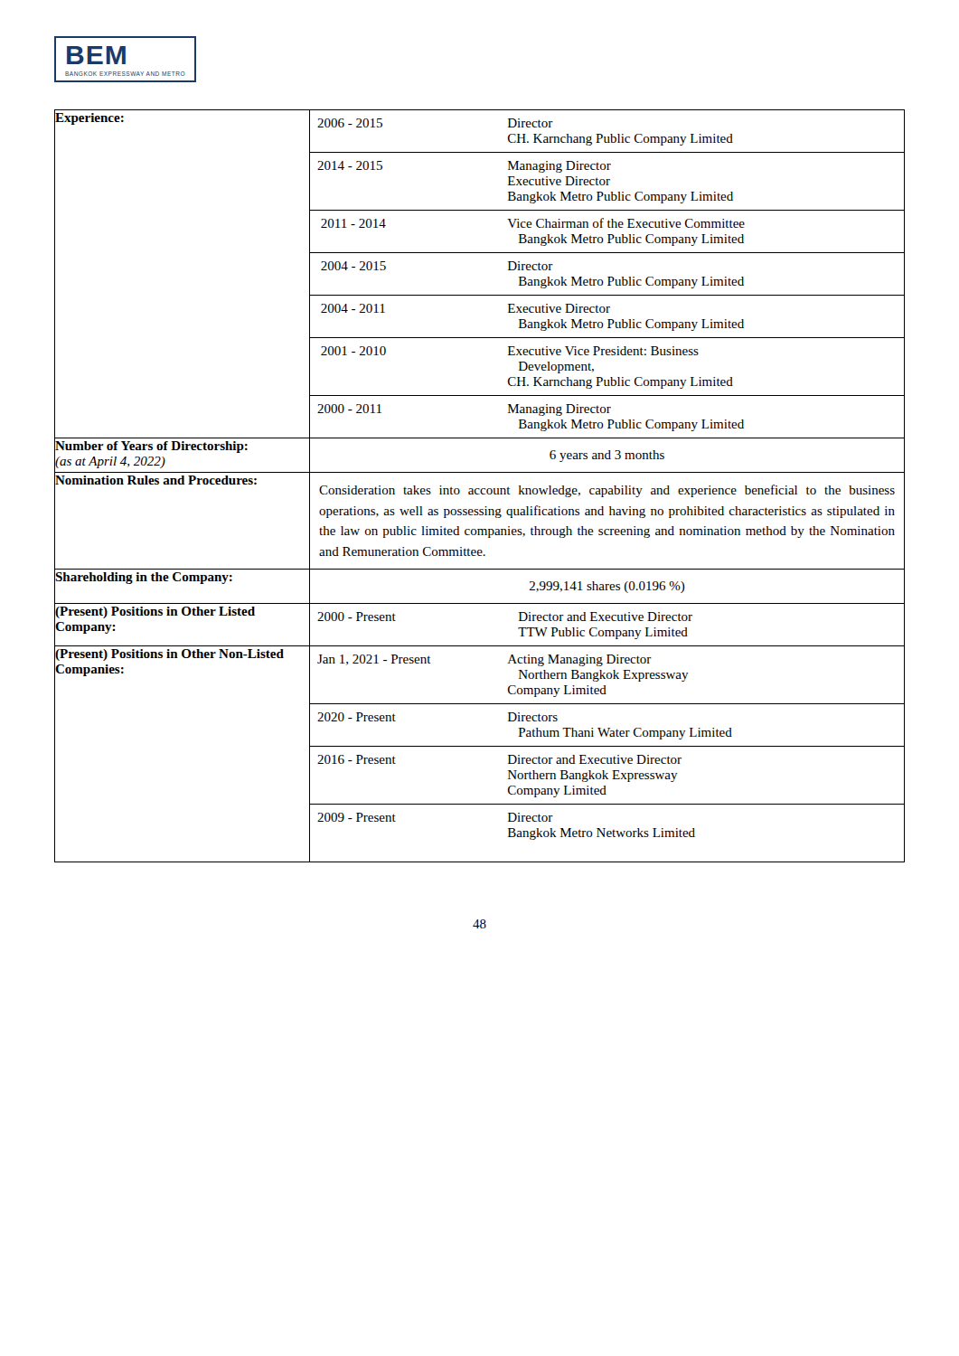BEM
BANGKOK EXPRESSWAY AND METRO
| Experience: | / 2006 - 2015 / Director CH. Karnchang Public Company Limited / / 2014 - 2015 / Managing Director Executive Director Bangkok Metro Public Company Limited / / 2011 - 2014 / Vice Chairman of the Executive Committee Bangkok Metro Public Company Limited / / 2004 - 2015 / Director Bangkok Metro Public Company Limited / / 2004 - 2011 / Executive Director Bangkok Metro Public Company Limited / / 2001 - 2010 / Executive Vice President: Business Development, CH. Karnchang Public Company Limited / / 2000 - 2011 / Managing Director Bangkok Metro Public Company Limited / |
| Number of Years of Directorship: (as at April 4, 2022) | 6 years and 3 months |
| Nomination Rules and Procedures: | Consideration takes into account knowledge, capability and experience beneficial to the business operations, as well as possessing qualifications and having no prohibited characteristics as stipulated in the law on public limited companies, through the screening and nomination method by the Nomination and Remuneration Committee. |
| Shareholding in the Company: | 2,999,141 shares (0.0196 %) |
| (Present) Positions in Other Listed Company: | / 2000 - Present / Director and Executive Director TTW Public Company Limited / |
| (Present) Positions in Other Non-Listed Companies: | / Jan 1, 2021 - Present / Acting Managing Director Northern Bangkok Expressway Company Limited / / 2020 - Present / Directors Pathum Thani Water Company Limited / / 2016 - Present / Director and Executive Director Northern Bangkok Expressway Company Limited / / 2009 - Present / Director Bangkok Metro Networks Limited / |
48